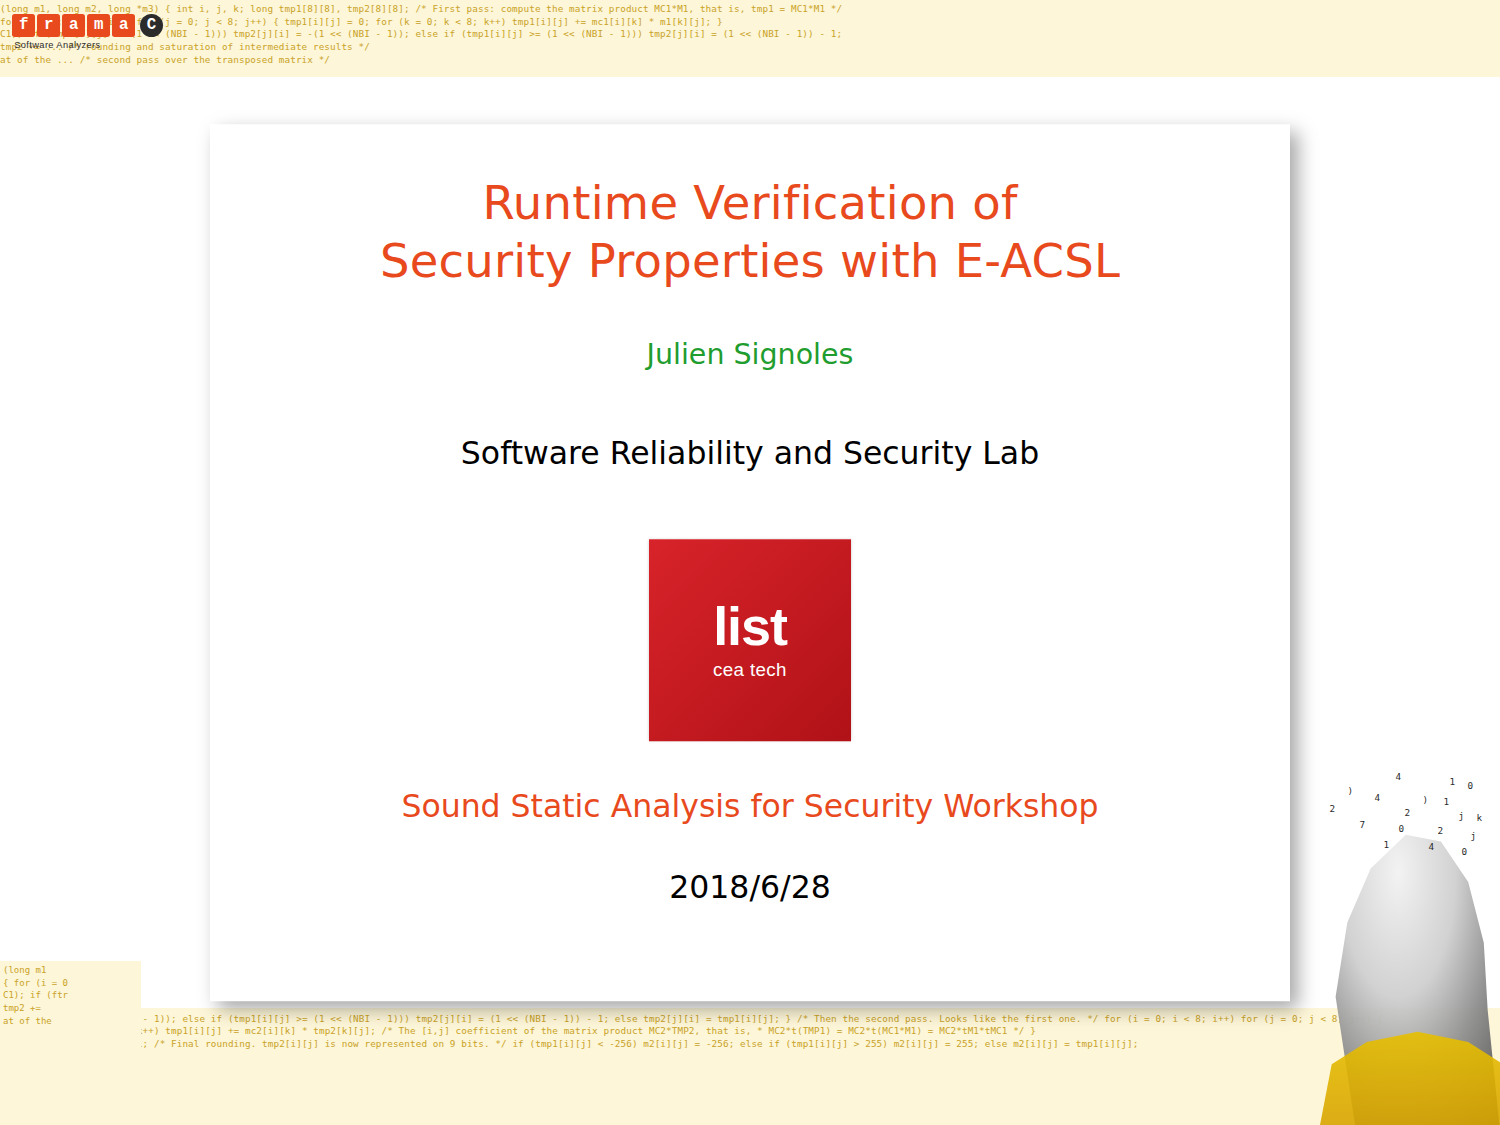(long m1, long m2, long *m3) { int i, j, k; long tmp1[8][8], tmp2[8][8]; /* First pass: compute the matrix product MC1*M1, that is, tmp1 = MC1*M1 */ for (i = 0; i < 8; i++) for (j = 0; j < 8; j++) { tmp1[i][j] = 0; for (k = 0; k < 8; k++) tmp1[i][j] += mc1[i][k] * m1[k][j]; } C1); if (tmp1[i][j] < -(1 << (NBI - 1))) tmp2[j][i] = -(1 << (NBI - 1)); else if (tmp1[i][j] >= (1 << (NBI - 1))) tmp2[j][i] = (1 << (NBI - 1)) - 1; tmp2 += ... /* rounding and saturation of intermediate results */ at of the ... /* second pass over the transposed matrix */
tmp2[j][i] = (1 << (NBI - 1)); else if (tmp1[i][j] >= (1 << (NBI - 1))) tmp2[j][i] = (1 << (NBI - 1)) - 1; else tmp2[j][i] = tmp1[i][j]; } /* Then the second pass. Looks like the first one. */ for (i = 0; i < 8; i++) for (j = 0; j < 8; j++) { tmp1[i][j] = 0; k < 8; k++) tmp1[i][j] += mc2[i][k] * tmp2[k][j]; /* The [i,j] coefficient of the matrix product MC2*TMP2, that is, * MC2*t(TMP1) = MC2*t(MC1*M1) = MC2*tM1*tMC1 */ } k += 1; tmp1[i][j] >>= 1; /* Final rounding. tmp2[i][j] is now represented on 9 bits. */ if (tmp1[i][j] < -256) m2[i][j] = -256; else if (tmp1[i][j] > 255) m2[i][j] = 255; else m2[i][j] = tmp1[i][j];
(long m1
{ for (i = 0
C1); if (ftr
tmp2 +=
at of the
framaC
Software Analyzers
Runtime Verification of
Security Properties with E-ACSL
Julien Signoles
Software Reliability and Security Lab
list cea tech
Sound Static Analysis for Security Workshop
2018/6/28
) 2 4 1 0 4 ) 1 2 j k 7 0 2 j 1 4 0